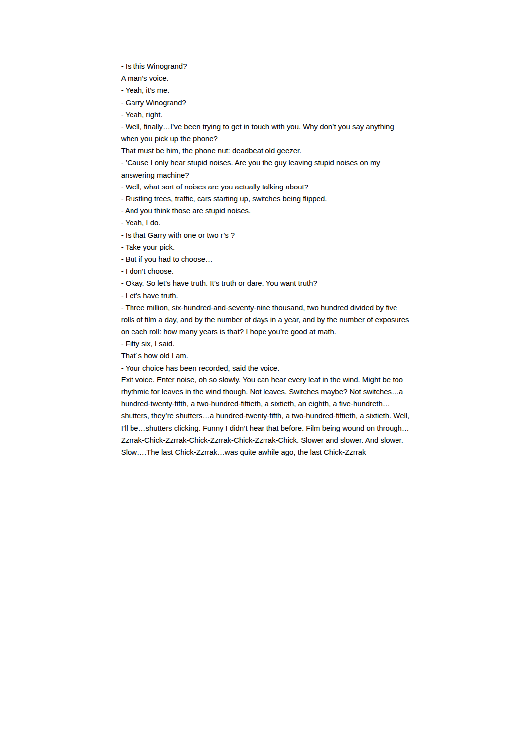- Is this Winogrand?
A man’s voice.
- Yeah, it’s me.
- Garry Winogrand?
- Yeah, right.
- Well, finally…I’ve been trying to get in touch with you. Why don’t you say anything when you pick up the phone?
That must be him, the phone nut: deadbeat old geezer.
- ’Cause I only hear stupid noises. Are you the guy leaving stupid noises on my answering machine?
- Well, what sort of noises are you actually talking about?
- Rustling trees, traffic, cars starting up, switches being flipped.
- And you think those are stupid noises.
- Yeah, I do.
- Is that Garry with one or two r’s ?
- Take your pick.
- But if you had to choose…
- I don’t choose.
- Okay. So let’s have truth. It’s truth or dare. You want truth?
- Let’s have truth.
- Three million, six-hundred-and-seventy-nine thousand, two hundred divided by five rolls of film a day, and by the number of days in a year, and by the number of exposures on each roll: how many years is that? I hope you’re good at math.
- Fifty six, I said.
That´s how old I am.
- Your choice has been recorded, said the voice.
Exit voice. Enter noise, oh so slowly. You can hear every leaf in the wind. Might be too rhythmic for leaves in the wind though. Not leaves. Switches maybe? Not switches…a hundred-twenty-fifth, a two-hundred-fiftieth, a sixtieth, an eighth, a five-hundreth…shutters, they’re shutters…a hundred-twenty-fifth, a two-hundred-fiftieth, a sixtieth. Well, I’ll be…shutters clicking. Funny I didn’t hear that before. Film being wound on through…Zzrrak-Chick-Zzrrak-Chick-Zzrrak-Chick-Zzrrak-Chick. Slower and slower. And slower. Slow….The last Chick-Zzrrak…was quite awhile ago, the last Chick-Zzrrak